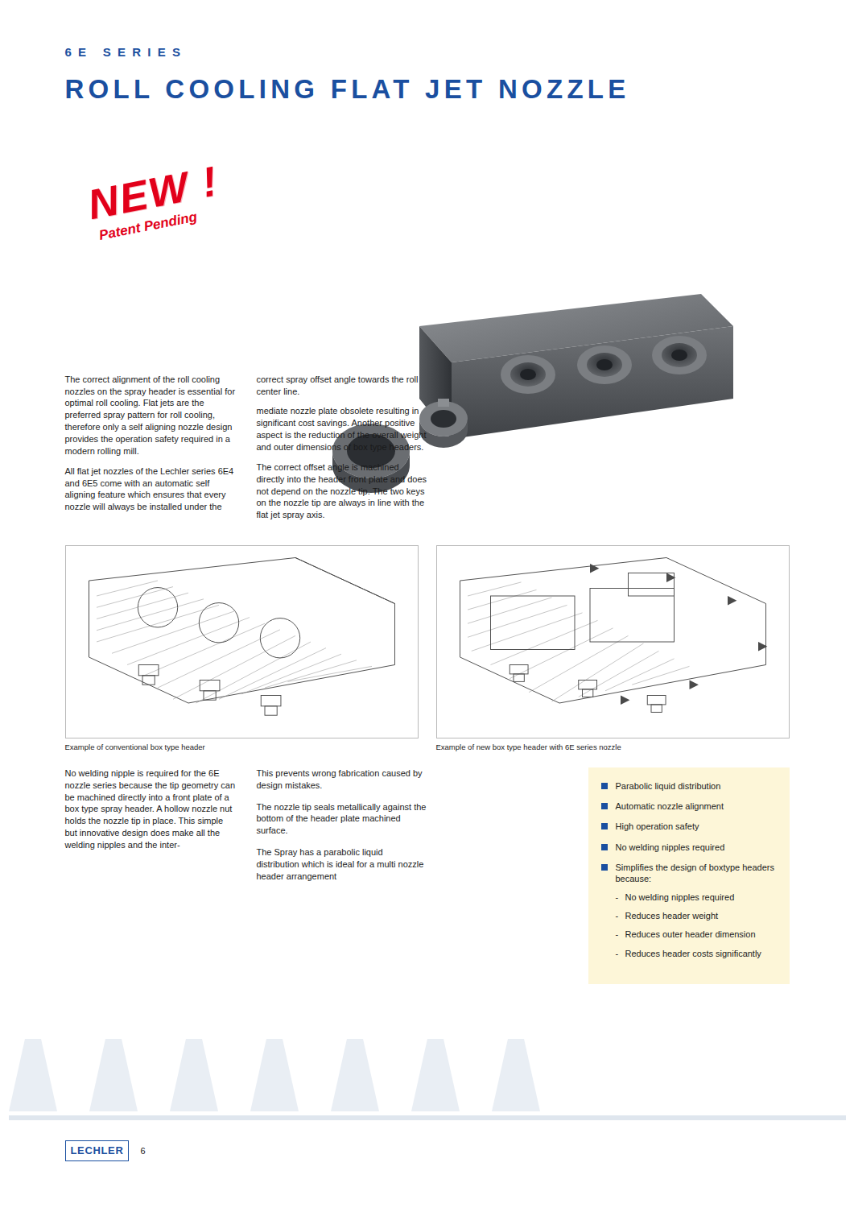6E SERIES
ROLL COOLING FLAT JET NOZZLE
NEW !
Patent Pending
The correct alignment of the roll cooling nozzles on the spray header is essential for optimal roll cooling. Flat jets are the preferred spray pattern for roll cooling, therefore only a self aligning nozzle design provides the operation safety required in a modern rolling mill.
All flat jet nozzles of the Lechler series 6E4 and 6E5 come with an automatic self aligning feature which ensures that every nozzle will always be installed under the correct spray offset angle towards the roll center line.
mediate nozzle plate obsolete resulting in significant cost savings. Another positive aspect is the reduction of the overall weight and outer dimensions of box type headers.
The correct offset angle is machined directly into the header front plate and does not depend on the nozzle tip. The two keys on the nozzle tip are always in line with the flat jet spray axis.
Example of conventional box type header
Example of new box type header with 6E series nozzle
No welding nipple is required for the 6E nozzle series because the tip geometry can be machined directly into a front plate of a box type spray header. A hollow nozzle nut holds the nozzle tip in place. This simple but innovative design does make all the welding nipples and the inter-
This prevents wrong fabrication caused by design mistakes.
The nozzle tip seals metallically against the bottom of the header plate machined surface.
The Spray has a parabolic liquid distribution which is ideal for a multi nozzle header arrangement
Parabolic liquid distribution
Automatic nozzle alignment
High operation safety
No welding nipples required
Simplifies the design of boxtype headers because:
No welding nipples required
Reduces header weight
Reduces outer header dimension
Reduces header costs significantly
LECHLER 6